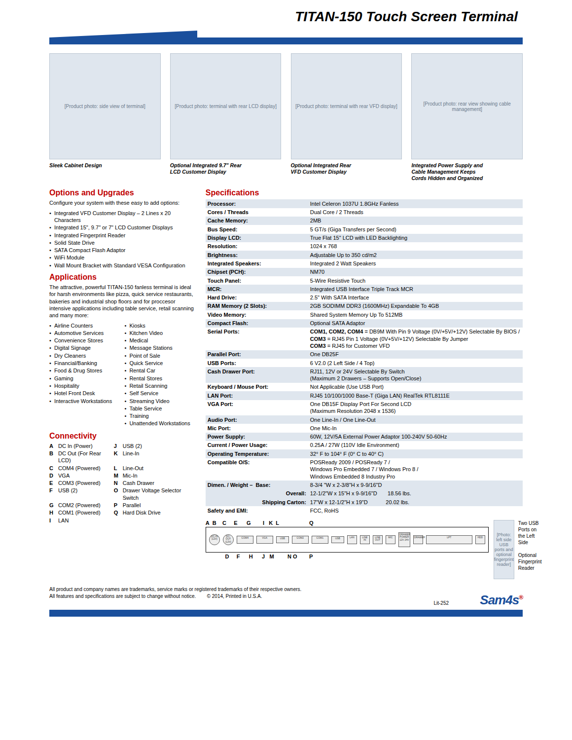TITAN-150 Touch Screen Terminal
[Product photo: side view of terminal]
Sleek Cabinet Design
[Product photo: terminal with rear LCD display]
Optional Integrated 9.7" Rear
LCD Customer Display
[Product photo: terminal with rear VFD display]
Optional Integrated Rear
VFD Customer Display
[Product photo: rear view showing cable management]
Integrated Power Supply and
Cable Management Keeps
Cords Hidden and Organized
Options and Upgrades
Configure your system with these easy to add options:
Integrated VFD Customer Display – 2 Lines x 20 Characters
Integrated 15", 9.7" or 7" LCD Customer Displays
Integrated Fingerprint Reader
Solid State Drive
SATA Compact Flash Adaptor
WiFi Module
Wall Mount Bracket with Standard VESA Configuration
Applications
The attractive, powerful TITAN-150 fanless terminal is ideal for harsh environments like pizza, quick service restaurants, bakeries and industrial shop floors and for proccesor intensive applications including table service, retail scanning and many more:
Airline Counters
Automotive Services
Convenience Stores
Digital Signage
Dry Cleaners
Financial/Banking
Food & Drug Stores
Gaming
Hospitality
Hotel Front Desk
Interactive Workstations
Kiosks
Kitchen Video
Medical
Message Stations
Point of Sale
Quick Service
Rental Car
Rental Stores
Retail Scanning
Self Service
Streaming Video
Table Service
Training
Unattended Workstations
Connectivity
| A | DC In (Power) | J | USB (2) |
| B | DC Out (For Rear LCD) | K | Line-In |
| C | COM4 (Powered) | L | Line-Out |
| D | VGA | M | Mic-In |
| E | COM3 (Powered) | N | Cash Drawer |
| F | USB (2) | O | Drawer Voltage Selector Switch |
| G | COM2 (Powered) | P | Parallel |
| H | COM1 (Powered) | Q | Hard Disk Drive |
| I | LAN | | |
Specifications
| Processor: | Intel Celeron 1037U 1.8GHz Fanless |
| Cores / Threads | Dual Core / 2 Threads |
| Cache Memory: | 2MB |
| Bus Speed: | 5 GT/s (Giga Transfers per Second) |
| Display LCD: | True Flat 15" LCD with LED Backlighting |
| Resolution: | 1024 x 768 |
| Brightness: | Adjustable Up to 350 cd/m2 |
| Integrated Speakers: | Integrated 2 Watt Speakers |
| Chipset (PCH): | NM70 |
| Touch Panel: | 5-Wire Resistive Touch |
| MCR: | Integrated USB Interface Triple Track MCR |
| Hard Drive: | 2.5" With SATA Interface |
| RAM Memory (2 Slots): | 2GB SODIMM DDR3 (1600MHz) Expandable To 4GB |
| Video Memory: | Shared System Memory Up To 512MB |
| Compact Flash: | Optional SATA Adaptor |
| Serial Ports: | COM1, COM2, COM4 = DB9M With Pin 9 Voltage (0V/+5V/+12V) Selectable By BIOS / COM3 = RJ45 Pin 1 Voltage (0V+5V/+12V) Selectable By Jumper COM3 = RJ45 for Customer VFD |
| Parallel Port: | One DB25F |
| USB Ports: | 6 V2.0 (2 Left Side / 4 Top) |
| Cash Drawer Port: | RJ11, 12V or 24V Selectable By Switch (Maximum 2 Drawers – Supports Open/Close) |
| Keyboard / Mouse Port: | Not Applicable (Use USB Port) |
| LAN Port: | RJ45 10/100/1000 Base-T (Giga LAN) RealTek RTL8111E |
| VGA Port: | One DB15F Display Port For Second LCD (Maximum Resolution 2048 x 1536) |
| Audio Port: | One Line-In / One Line-Out |
| Mic Port: | One Mic-In |
| Power Supply: | 60W, 12V/5A External Power Adaptor 100-240V 50-60Hz |
| Current / Power Usage: | 0.25A / 27W (110V Idle Environment) |
| Operating Temperature: | 32° F to 104° F (0° C to 40° C) |
| Compatible O/S: | POSReady 2009 / POSReady 7 / Windows Pro Embedded 7 / Windows Pro 8 / Windows Embedded 8 Industry Pro |
| Dimen. / Weight – Base: | 8-3/4 "W x 2-3/8"H x 9-9/16"D |
| Overall: | 12-1/2"W x 15"H x 9-9/16"D 18.56 lbs. |
| Shipping Carton: | 17"W x 12-1/2"H x 19"D 20.02 lbs. |
| Safety and EMI: | FCC, RoHS |
A B C E G I K L Q
DC-IN
(12V)
DC-OUT
(12V)
COM4
VGA
USB
COM2
COM1
USB
LAN
LINE
IN
LINE
OUT
MIC
DRAWER
POWER
12V 24V
DRAWER
LPT
HDD
D F H J M N O P
[Photo: left side USB ports and optional fingerprint reader]
Two USB Ports on the Left Side
Optional Fingerprint Reader
All product and company names are trademarks, service marks or registered trademarks of their respective owners.
All features and specifications are subject to change without notice. © 2014, Printed in U.S.A.
Lit-252
Sam4s®